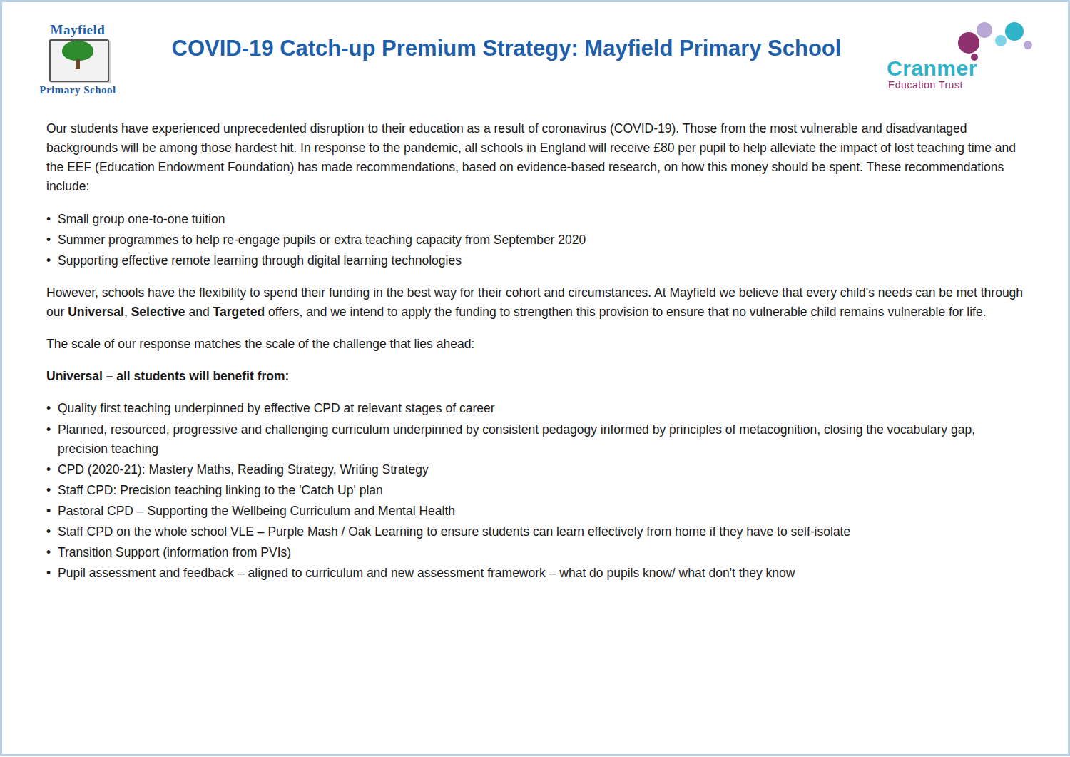Mayfield
Primary School
COVID-19 Catch-up Premium Strategy: Mayfield Primary School
Cranmer
Education Trust
Our students have experienced unprecedented disruption to their education as a result of coronavirus (COVID-19). Those from the most vulnerable and disadvantaged backgrounds will be among those hardest hit. In response to the pandemic, all schools in England will receive £80 per pupil to help alleviate the impact of lost teaching time and the EEF (Education Endowment Foundation) has made recommendations, based on evidence-based research, on how this money should be spent. These recommendations include:
Small group one-to-one tuition
Summer programmes to help re-engage pupils or extra teaching capacity from September 2020
Supporting effective remote learning through digital learning technologies
However, schools have the flexibility to spend their funding in the best way for their cohort and circumstances. At Mayfield we believe that every child's needs can be met through our Universal, Selective and Targeted offers, and we intend to apply the funding to strengthen this provision to ensure that no vulnerable child remains vulnerable for life.
The scale of our response matches the scale of the challenge that lies ahead:
Universal – all students will benefit from:
Quality first teaching underpinned by effective CPD at relevant stages of career
Planned, resourced, progressive and challenging curriculum underpinned by consistent pedagogy informed by principles of metacognition, closing the vocabulary gap, precision teaching
CPD (2020-21): Mastery Maths, Reading Strategy, Writing Strategy
Staff CPD: Precision teaching linking to the 'Catch Up' plan
Pastoral CPD – Supporting the Wellbeing Curriculum and Mental Health
Staff CPD on the whole school VLE – Purple Mash / Oak Learning to ensure students can learn effectively from home if they have to self-isolate
Transition Support (information from PVIs)
Pupil assessment and feedback – aligned to curriculum and new assessment framework – what do pupils know/ what don't they know